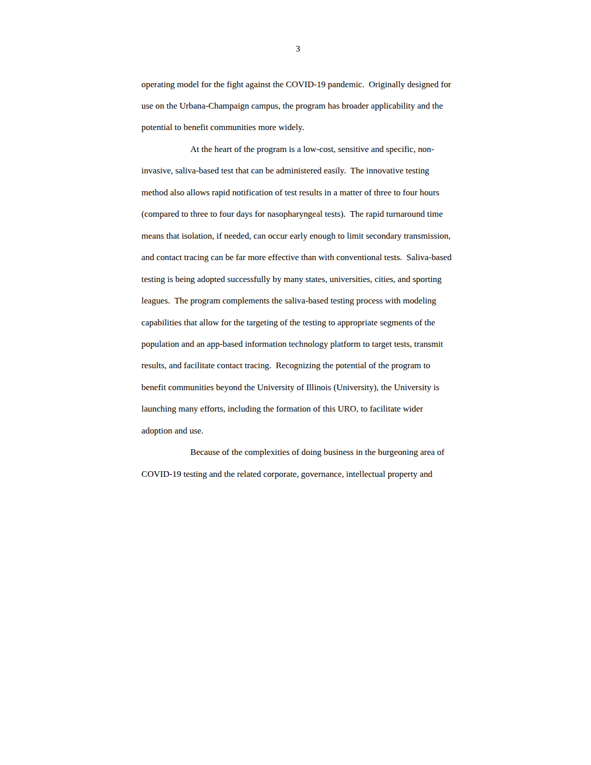3
operating model for the fight against the COVID-19 pandemic. Originally designed for use on the Urbana-Champaign campus, the program has broader applicability and the potential to benefit communities more widely.
At the heart of the program is a low-cost, sensitive and specific, non-invasive, saliva-based test that can be administered easily. The innovative testing method also allows rapid notification of test results in a matter of three to four hours (compared to three to four days for nasopharyngeal tests). The rapid turnaround time means that isolation, if needed, can occur early enough to limit secondary transmission, and contact tracing can be far more effective than with conventional tests. Saliva-based testing is being adopted successfully by many states, universities, cities, and sporting leagues. The program complements the saliva-based testing process with modeling capabilities that allow for the targeting of the testing to appropriate segments of the population and an app-based information technology platform to target tests, transmit results, and facilitate contact tracing. Recognizing the potential of the program to benefit communities beyond the University of Illinois (University), the University is launching many efforts, including the formation of this URO, to facilitate wider adoption and use.
Because of the complexities of doing business in the burgeoning area of COVID-19 testing and the related corporate, governance, intellectual property and